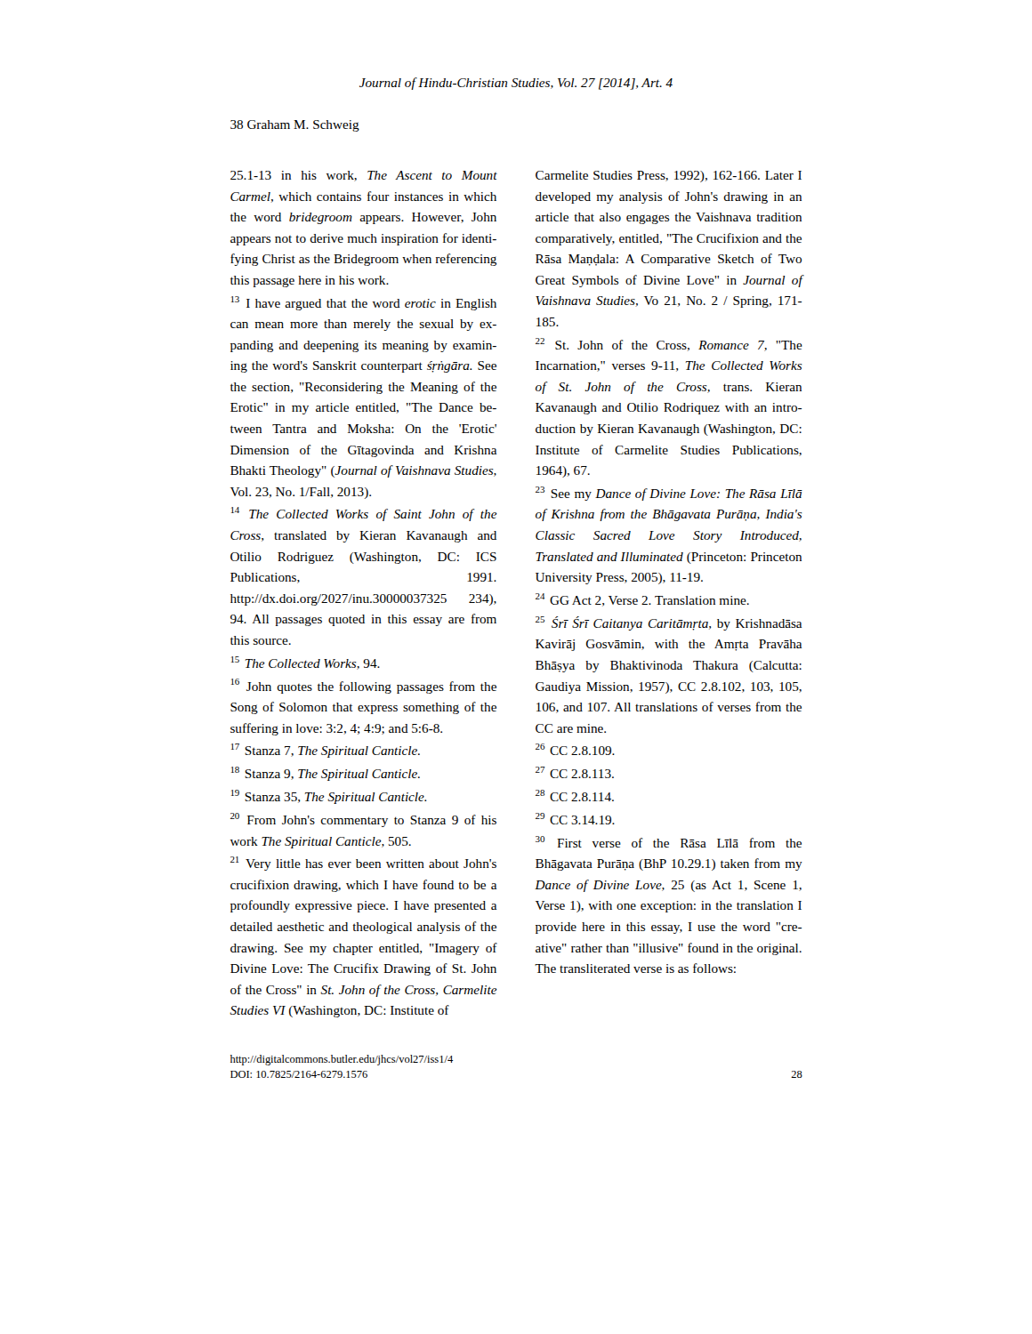Journal of Hindu-Christian Studies, Vol. 27 [2014], Art. 4
38 Graham M. Schweig
25.1-13 in his work, The Ascent to Mount Carmel, which contains four instances in which the word bridegroom appears. However, John appears not to derive much inspiration for identifying Christ as the Bridegroom when referencing this passage here in his work.
13 I have argued that the word erotic in English can mean more than merely the sexual by expanding and deepening its meaning by examining the word's Sanskrit counterpart śṛṅgāra. See the section, "Reconsidering the Meaning of the Erotic" in my article entitled, "The Dance between Tantra and Moksha: On the 'Erotic' Dimension of the Gītagovinda and Krishna Bhakti Theology" (Journal of Vaishnava Studies, Vol. 23, No. 1/Fall, 2013).
14 The Collected Works of Saint John of the Cross, translated by Kieran Kavanaugh and Otilio Rodriguez (Washington, DC: ICS Publications, 1991. http://dx.doi.org/2027/inu.30000037325 234), 94. All passages quoted in this essay are from this source.
15 The Collected Works, 94.
16 John quotes the following passages from the Song of Solomon that express something of the suffering in love: 3:2, 4; 4:9; and 5:6-8.
17 Stanza 7, The Spiritual Canticle.
18 Stanza 9, The Spiritual Canticle.
19 Stanza 35, The Spiritual Canticle.
20 From John's commentary to Stanza 9 of his work The Spiritual Canticle, 505.
21 Very little has ever been written about John's crucifixion drawing, which I have found to be a profoundly expressive piece. I have presented a detailed aesthetic and theological analysis of the drawing. See my chapter entitled, "Imagery of Divine Love: The Crucifix Drawing of St. John of the Cross" in St. John of the Cross, Carmelite Studies VI (Washington, DC: Institute of
Carmelite Studies Press, 1992), 162-166. Later I developed my analysis of John's drawing in an article that also engages the Vaishnava tradition comparatively, entitled, "The Crucifixion and the Rāsa Maṇḍala: A Comparative Sketch of Two Great Symbols of Divine Love" in Journal of Vaishnava Studies, Vo 21, No. 2 / Spring, 171-185.
22 St. John of the Cross, Romance 7, "The Incarnation," verses 9-11, The Collected Works of St. John of the Cross, trans. Kieran Kavanaugh and Otilio Rodriquez with an introduction by Kieran Kavanaugh (Washington, DC: Institute of Carmelite Studies Publications, 1964), 67.
23 See my Dance of Divine Love: The Rāsa Līlā of Krishna from the Bhāgavata Purāṇa, India's Classic Sacred Love Story Introduced, Translated and Illuminated (Princeton: Princeton University Press, 2005), 11-19.
24 GG Act 2, Verse 2. Translation mine.
25 Śrī Śrī Caitanya Caritāmṛta, by Krishnadāsa Kavirāj Gosvāmin, with the Amṛta Pravāha Bhāṣya by Bhaktivinoda Thakura (Calcutta: Gaudiya Mission, 1957), CC 2.8.102, 103, 105, 106, and 107. All translations of verses from the CC are mine.
26 CC 2.8.109.
27 CC 2.8.113.
28 CC 2.8.114.
29 CC 3.14.19.
30 First verse of the Rāsa Līlā from the Bhāgavata Purāṇa (BhP 10.29.1) taken from my Dance of Divine Love, 25 (as Act 1, Scene 1, Verse 1), with one exception: in the translation I provide here in this essay, I use the word "creative" rather than "illusive" found in the original. The transliterated verse is as follows:
http://digitalcommons.butler.edu/jhcs/vol27/iss1/4
DOI: 10.7825/2164-6279.1576
28